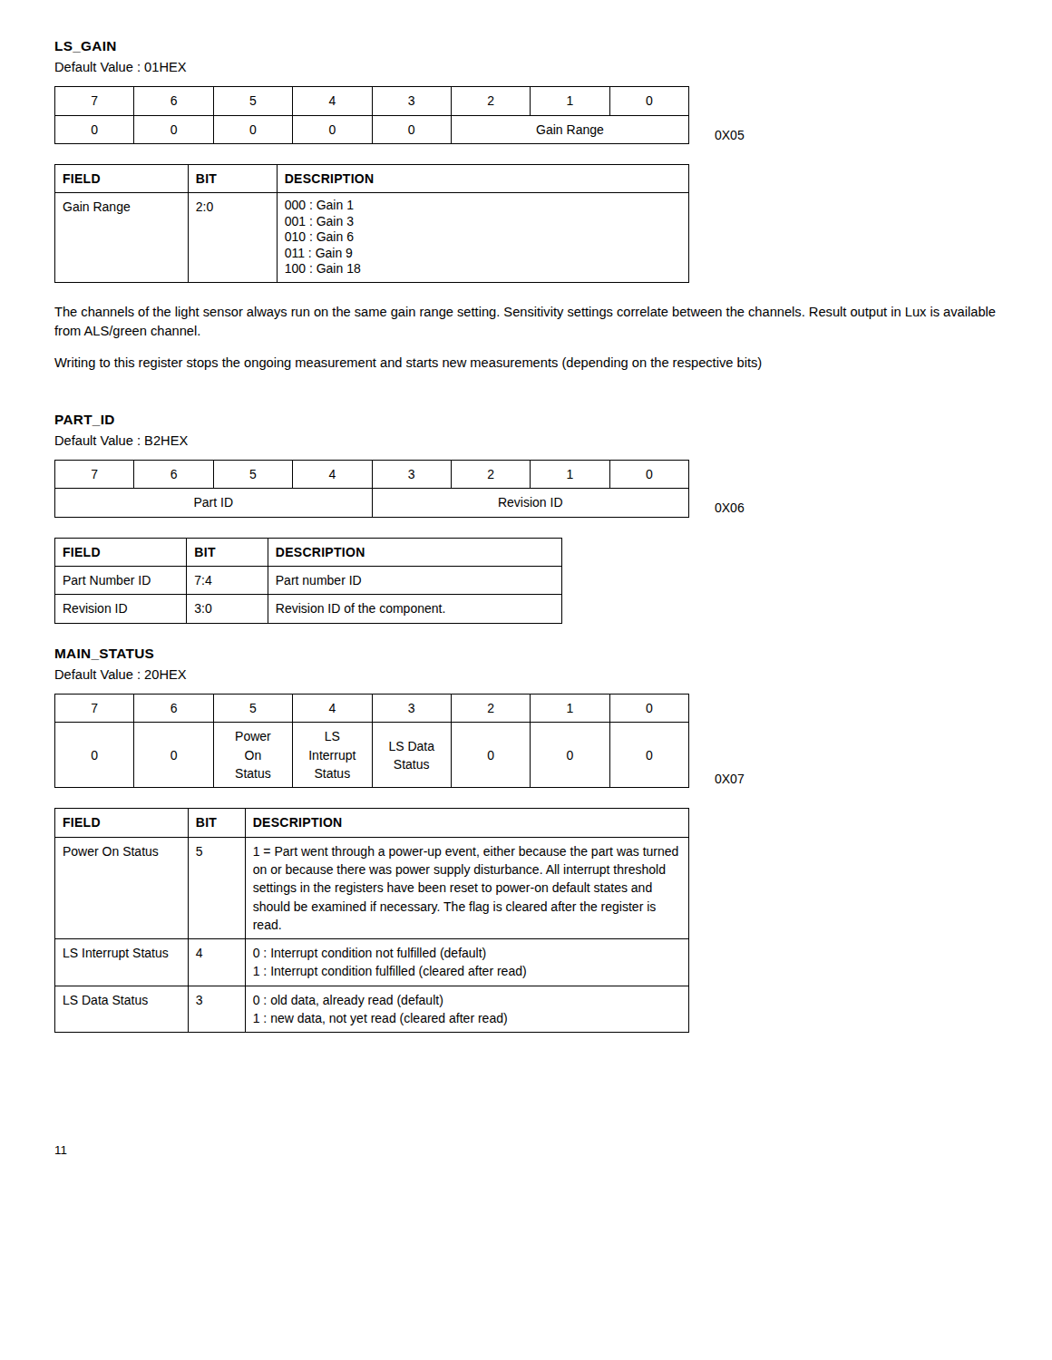LS_GAIN
Default Value : 01HEX
| 7 | 6 | 5 | 4 | 3 | 2 | 1 | 0 |
| 0 | 0 | 0 | 0 | 0 | Gain Range |
0X05
| FIELD | BIT | DESCRIPTION |
| --- | --- | --- |
| Gain Range | 2:0 | 000 : Gain 1 001 : Gain 3 010 : Gain 6 011 : Gain 9 100 : Gain 18 |
The channels of the light sensor always run on the same gain range setting. Sensitivity settings correlate between the channels. Result output in Lux is available from ALS/green channel.
Writing to this register stops the ongoing measurement and starts new measurements (depending on the respective bits)
PART_ID
Default Value : B2HEX
| 7 | 6 | 5 | 4 | 3 | 2 | 1 | 0 |
| Part ID | Revision ID |
0X06
| FIELD | BIT | DESCRIPTION |
| --- | --- | --- |
| Part Number ID | 7:4 | Part number ID |
| Revision ID | 3:0 | Revision ID of the component. |
MAIN_STATUS
Default Value : 20HEX
| 7 | 6 | 5 | 4 | 3 | 2 | 1 | 0 |
| 0 | 0 | Power On Status | LS Interrupt Status | LS Data Status | 0 | 0 | 0 |
0X07
| FIELD | BIT | DESCRIPTION |
| --- | --- | --- |
| Power On Status | 5 | 1 = Part went through a power-up event, either because the part was turned on or because there was power supply disturbance. All interrupt threshold settings in the registers have been reset to power-on default states and should be examined if necessary. The flag is cleared after the register is read. |
| LS Interrupt Status | 4 | 0 : Interrupt condition not fulfilled (default) 1 : Interrupt condition fulfilled (cleared after read) |
| LS Data Status | 3 | 0 : old data, already read (default) 1 : new data, not yet read (cleared after read) |
11